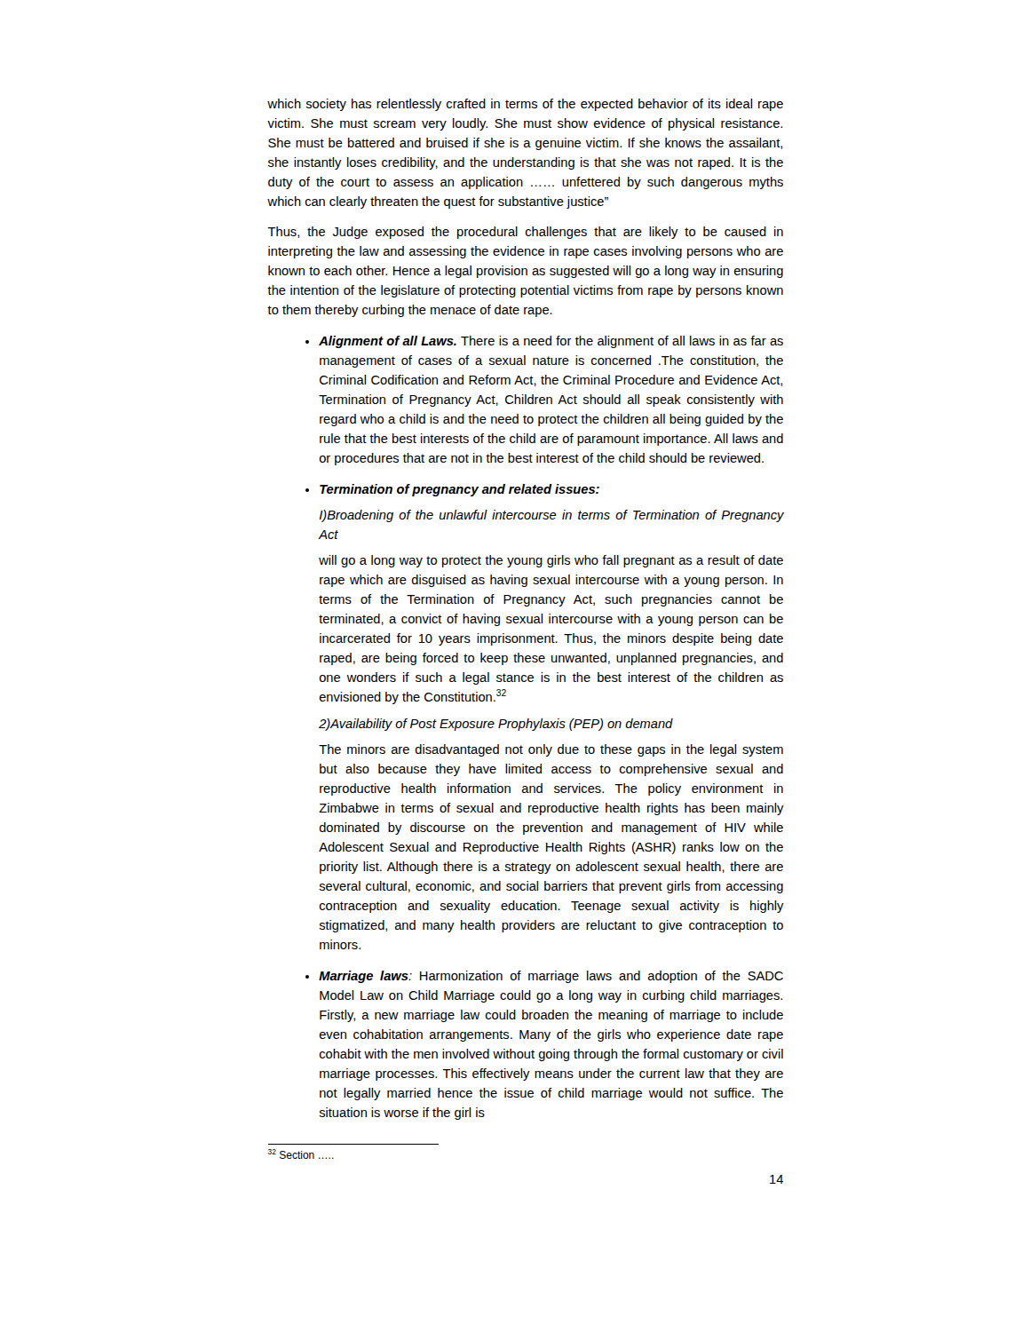which society has relentlessly crafted in terms of the expected behavior of its ideal rape victim. She must scream very loudly. She must show evidence of physical resistance. She must be battered and bruised if she is a genuine victim. If she knows the assailant, she instantly loses credibility, and the understanding is that she was not raped. It is the duty of the court to assess an application …… unfettered by such dangerous myths which can clearly threaten the quest for substantive justice”
Thus, the Judge exposed the procedural challenges that are likely to be caused in interpreting the law and assessing the evidence in rape cases involving persons who are known to each other. Hence a legal provision as suggested will go a long way in ensuring the intention of the legislature of protecting potential victims from rape by persons known to them thereby curbing the menace of date rape.
Alignment of all Laws. There is a need for the alignment of all laws in as far as management of cases of a sexual nature is concerned .The constitution, the Criminal Codification and Reform Act, the Criminal Procedure and Evidence Act, Termination of Pregnancy Act, Children Act should all speak consistently with regard who a child is and the need to protect the children all being guided by the rule that the best interests of the child are of paramount importance. All laws and or procedures that are not in the best interest of the child should be reviewed.
Termination of pregnancy and related issues:
I)Broadening of the unlawful intercourse in terms of Termination of Pregnancy Act
will go a long way to protect the young girls who fall pregnant as a result of date rape which are disguised as having sexual intercourse with a young person. In terms of the Termination of Pregnancy Act, such pregnancies cannot be terminated, a convict of having sexual intercourse with a young person can be incarcerated for 10 years imprisonment. Thus, the minors despite being date raped, are being forced to keep these unwanted, unplanned pregnancies, and one wonders if such a legal stance is in the best interest of the children as envisioned by the Constitution.32
2)Availability of Post Exposure Prophylaxis (PEP) on demand
The minors are disadvantaged not only due to these gaps in the legal system but also because they have limited access to comprehensive sexual and reproductive health information and services. The policy environment in Zimbabwe in terms of sexual and reproductive health rights has been mainly dominated by discourse on the prevention and management of HIV while Adolescent Sexual and Reproductive Health Rights (ASHR) ranks low on the priority list. Although there is a strategy on adolescent sexual health, there are several cultural, economic, and social barriers that prevent girls from accessing contraception and sexuality education. Teenage sexual activity is highly stigmatized, and many health providers are reluctant to give contraception to minors.
Marriage laws: Harmonization of marriage laws and adoption of the SADC Model Law on Child Marriage could go a long way in curbing child marriages. Firstly, a new marriage law could broaden the meaning of marriage to include even cohabitation arrangements. Many of the girls who experience date rape cohabit with the men involved without going through the formal customary or civil marriage processes. This effectively means under the current law that they are not legally married hence the issue of child marriage would not suffice. The situation is worse if the girl is
32 Section …..
14